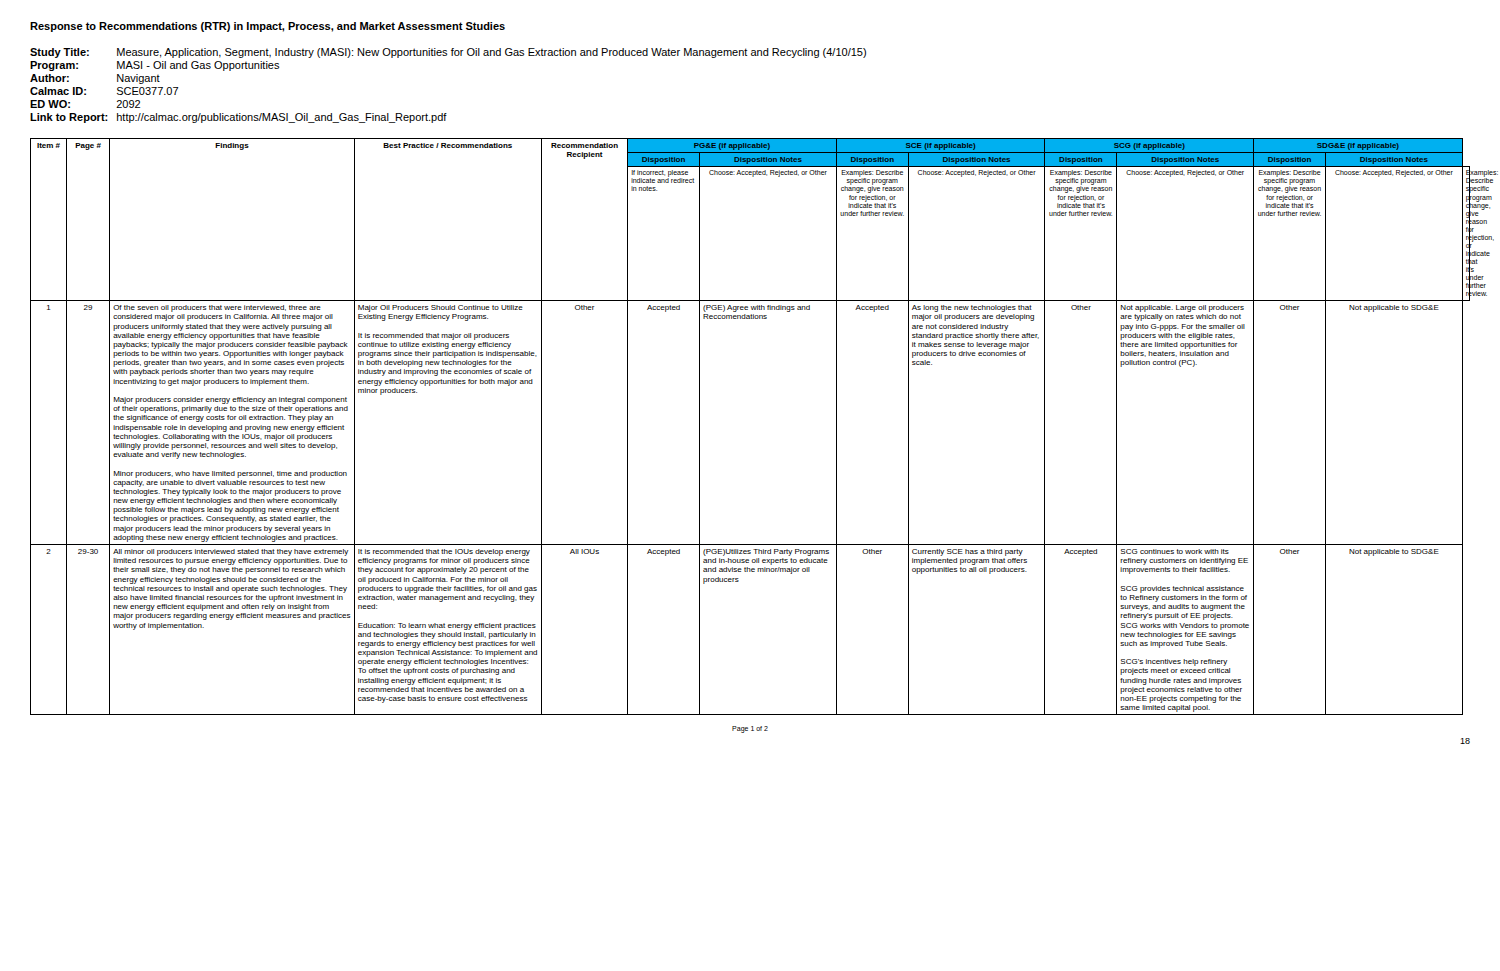Response to Recommendations (RTR) in Impact, Process, and Market Assessment Studies
| Study Title: | Measure, Application, Segment, Industry (MASI): New Opportunities for Oil and Gas Extraction and Produced Water Management and Recycling (4/10/15) |
| Program: | MASI - Oil and Gas Opportunities |
| Author: | Navigant |
| Calmac ID: | SCE0377.07 |
| ED WO: | 2092 |
| Link to Report: | http://calmac.org/publications/MASI_Oil_and_Gas_Final_Report.pdf |
| Item # | Page # | Findings | Best Practice / Recommendations | Recommendation Recipient | PG&E (if applicable) | SCE (if applicable) | SCG (if applicable) | SDG&E (if applicable) |
| --- | --- | --- | --- | --- | --- | --- | --- | --- |
| Disposition | Disposition Notes | Disposition | Disposition Notes | Disposition | Disposition Notes | Disposition | Disposition Notes |
| If incorrect, please indicate and redirect in notes. | Choose: Accepted, Rejected, or Other | Examples: Describe specific program change, give reason for rejection, or indicate that it's under further review. | Choose: Accepted, Rejected, or Other | Examples: Describe specific program change, give reason for rejection, or indicate that it's under further review. | Choose: Accepted, Rejected, or Other | Examples: Describe specific program change, give reason for rejection, or indicate that it's under further review. | Choose: Accepted, Rejected, or Other | Examples: Describe specific program change, give reason for rejection, or indicate that it's under further review. |
| 1 | 29 | Of the seven oil producers that were interviewed, three are considered major oil producers in California. All three major oil producers uniformly stated that they were actively pursuing all available energy efficiency opportunities that have feasible paybacks; typically the major producers consider feasible payback periods to be within two years. Opportunities with longer payback periods, greater than two years, and in some cases even projects with payback periods shorter than two years may require incentivizing to get major producers to implement them. Major producers consider energy efficiency an integral component of their operations, primarily due to the size of their operations and the significance of energy costs for oil extraction. They play an indispensable role in developing and proving new energy efficient technologies. Collaborating with the IOUs, major oil producers willingly provide personnel, resources and well sites to develop, evaluate and verify new technologies. Minor producers, who have limited personnel, time and production capacity, are unable to divert valuable resources to test new technologies. They typically look to the major producers to prove new energy efficient technologies and then where economically possible follow the majors lead by adopting new energy efficient technologies or practices. Consequently, as stated earlier, the major producers lead the minor producers by several years in adopting these new energy efficient technologies and practices. | Major Oil Producers Should Continue to Utilize Existing Energy Efficiency Programs. It is recommended that major oil producers continue to utilize existing energy efficiency programs since their participation is indispensable, in both developing new technologies for the industry and improving the economies of scale of energy efficiency opportunities for both major and minor producers. | Other | Accepted | (PGE) Agree with findings and Reccomendations | Accepted | As long the new technologies that major oil producers are developing are not considered industry standard practice shortly there after, it makes sense to leverage major producers to drive economies of scale. | Other | Not applicable. Large oil producers are typically on rates which do not pay into G-ppps. For the smaller oil producers with the eligible rates, there are limited opportunities for boilers, heaters, insulation and pollution control (PC). | Other | Not applicable to SDG&E |
| 2 | 29-30 | All minor oil producers interviewed stated that they have extremely limited resources to pursue energy efficiency opportunities. Due to their small size, they do not have the personnel to research which energy efficiency technologies should be considered or the technical resources to install and operate such technologies. They also have limited financial resources for the upfront investment in new energy efficient equipment and often rely on insight from major producers regarding energy efficient measures and practices worthy of implementation. | It is recommended that the IOUs develop energy efficiency programs for minor oil producers since they account for approximately 20 percent of the oil produced in California. For the minor oil producers to upgrade their facilities, for oil and gas extraction, water management and recycling, they need: Education: To learn what energy efficient practices and technologies they should install, particularly in regards to energy efficiency best practices for well expansion Technical Assistance: To implement and operate energy efficient technologies Incentives: To offset the upfront costs of purchasing and installing energy efficient equipment; it is recommended that incentives be awarded on a case-by-case basis to ensure cost effectiveness | All IOUs | Accepted | (PGE)Utilizes Third Party Programs and in-house oil experts to educate and advise the minor/major oil producers | Other | Currently SCE has a third party implemented program that offers opportunities to all oil producers. | Accepted | SCG continues to work with its refinery customers on identifying EE improvements to their facilities. SCG provides technical assistance to Refinery customers in the form of surveys, and audits to augment the refinery's pursuit of EE projects. SCG works with Vendors to promote new technologies for EE savings such as improved Tube Seals. SCG's incentives help refinery projects meet or exceed critical funding hurdle rates and improves project economics relative to other non-EE projects competing for the same limited capital pool. | Other | Not applicable to SDG&E |
Page 1 of 2
18